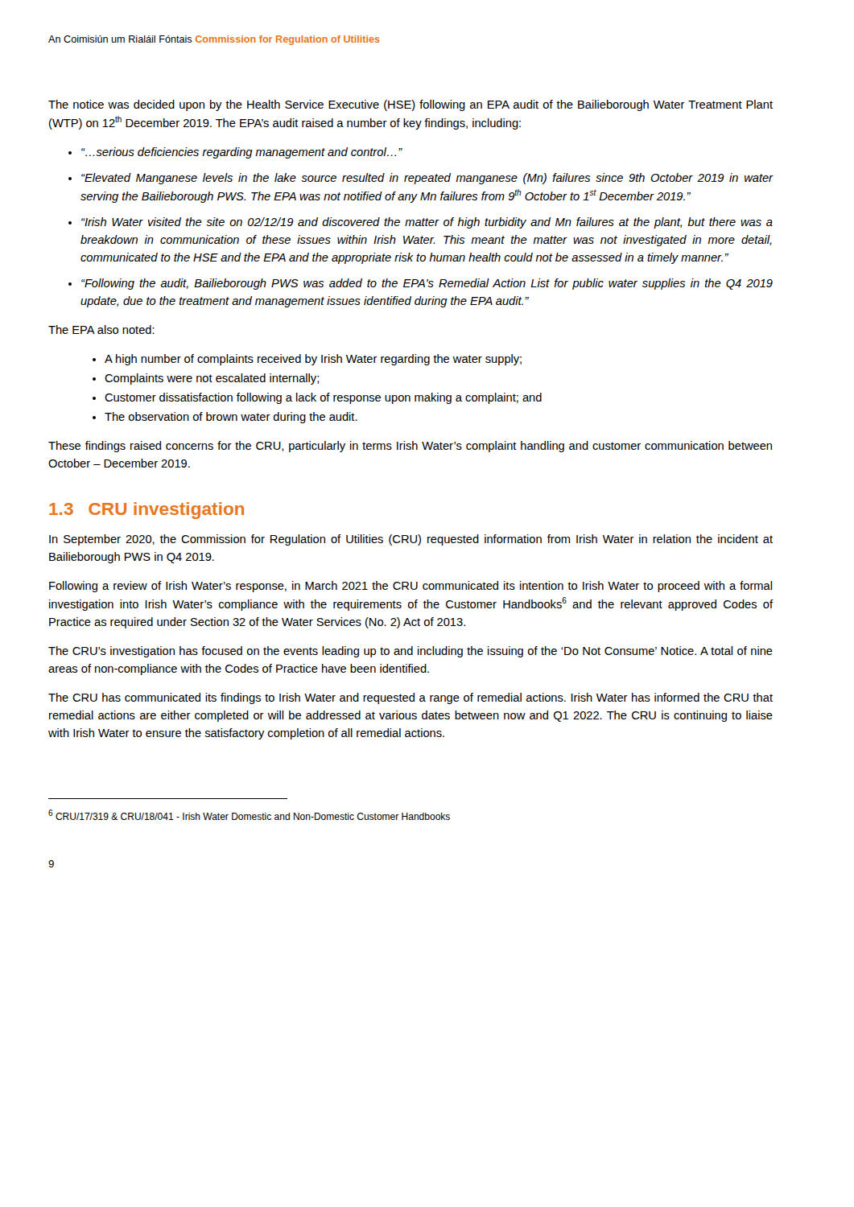An Coimisiún um Rialáil Fóntais Commission for Regulation of Utilities
The notice was decided upon by the Health Service Executive (HSE) following an EPA audit of the Bailieborough Water Treatment Plant (WTP) on 12th December 2019. The EPA’s audit raised a number of key findings, including:
“…serious deficiencies regarding management and control…”
“Elevated Manganese levels in the lake source resulted in repeated manganese (Mn) failures since 9th October 2019 in water serving the Bailieborough PWS. The EPA was not notified of any Mn failures from 9th October to 1st December 2019.”
“Irish Water visited the site on 02/12/19 and discovered the matter of high turbidity and Mn failures at the plant, but there was a breakdown in communication of these issues within Irish Water. This meant the matter was not investigated in more detail, communicated to the HSE and the EPA and the appropriate risk to human health could not be assessed in a timely manner.”
“Following the audit, Bailieborough PWS was added to the EPA's Remedial Action List for public water supplies in the Q4 2019 update, due to the treatment and management issues identified during the EPA audit.”
The EPA also noted:
A high number of complaints received by Irish Water regarding the water supply;
Complaints were not escalated internally;
Customer dissatisfaction following a lack of response upon making a complaint; and
The observation of brown water during the audit.
These findings raised concerns for the CRU, particularly in terms Irish Water’s complaint handling and customer communication between October – December 2019.
1.3 CRU investigation
In September 2020, the Commission for Regulation of Utilities (CRU) requested information from Irish Water in relation the incident at Bailieborough PWS in Q4 2019.
Following a review of Irish Water’s response, in March 2021 the CRU communicated its intention to Irish Water to proceed with a formal investigation into Irish Water’s compliance with the requirements of the Customer Handbooks6 and the relevant approved Codes of Practice as required under Section 32 of the Water Services (No. 2) Act of 2013.
The CRU’s investigation has focused on the events leading up to and including the issuing of the ‘Do Not Consume’ Notice. A total of nine areas of non-compliance with the Codes of Practice have been identified.
The CRU has communicated its findings to Irish Water and requested a range of remedial actions. Irish Water has informed the CRU that remedial actions are either completed or will be addressed at various dates between now and Q1 2022. The CRU is continuing to liaise with Irish Water to ensure the satisfactory completion of all remedial actions.
6 CRU/17/319 & CRU/18/041 - Irish Water Domestic and Non-Domestic Customer Handbooks
9